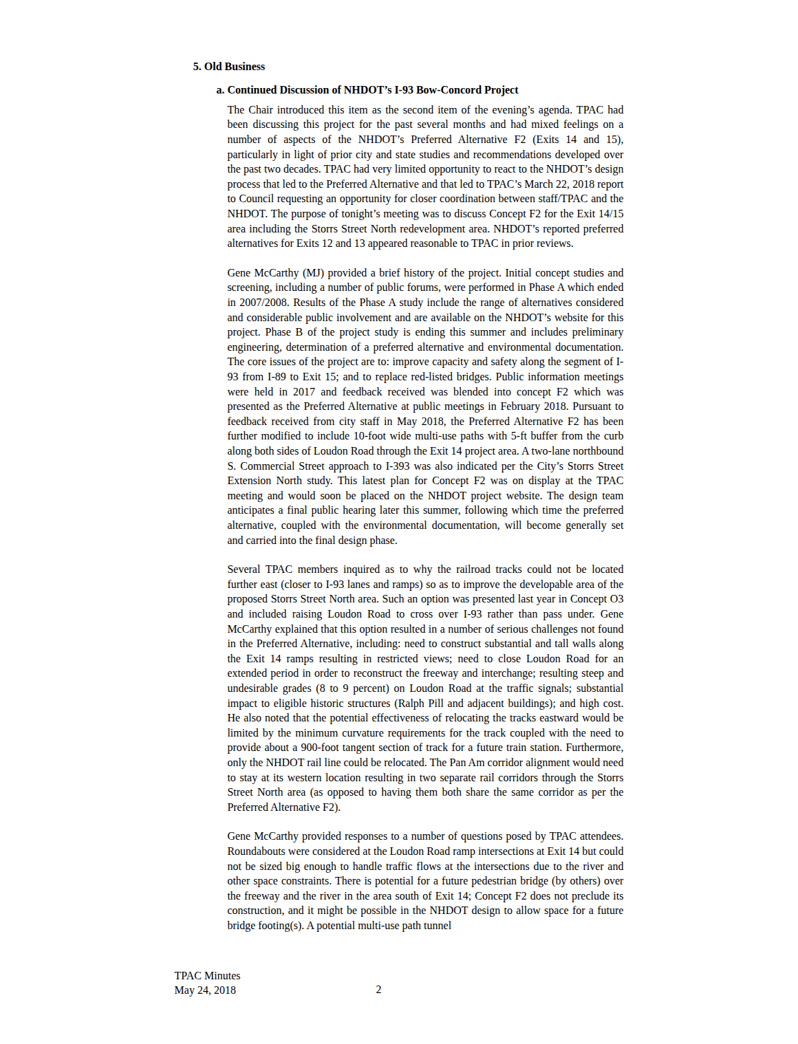Old Business
Continued Discussion of NHDOT’s I-93 Bow-Concord Project
The Chair introduced this item as the second item of the evening’s agenda. TPAC had been discussing this project for the past several months and had mixed feelings on a number of aspects of the NHDOT’s Preferred Alternative F2 (Exits 14 and 15), particularly in light of prior city and state studies and recommendations developed over the past two decades. TPAC had very limited opportunity to react to the NHDOT’s design process that led to the Preferred Alternative and that led to TPAC’s March 22, 2018 report to Council requesting an opportunity for closer coordination between staff/TPAC and the NHDOT. The purpose of tonight’s meeting was to discuss Concept F2 for the Exit 14/15 area including the Storrs Street North redevelopment area. NHDOT’s reported preferred alternatives for Exits 12 and 13 appeared reasonable to TPAC in prior reviews.
Gene McCarthy (MJ) provided a brief history of the project. Initial concept studies and screening, including a number of public forums, were performed in Phase A which ended in 2007/2008. Results of the Phase A study include the range of alternatives considered and considerable public involvement and are available on the NHDOT’s website for this project. Phase B of the project study is ending this summer and includes preliminary engineering, determination of a preferred alternative and environmental documentation. The core issues of the project are to: improve capacity and safety along the segment of I-93 from I-89 to Exit 15; and to replace red-listed bridges. Public information meetings were held in 2017 and feedback received was blended into concept F2 which was presented as the Preferred Alternative at public meetings in February 2018. Pursuant to feedback received from city staff in May 2018, the Preferred Alternative F2 has been further modified to include 10-foot wide multi-use paths with 5-ft buffer from the curb along both sides of Loudon Road through the Exit 14 project area. A two-lane northbound S. Commercial Street approach to I-393 was also indicated per the City’s Storrs Street Extension North study. This latest plan for Concept F2 was on display at the TPAC meeting and would soon be placed on the NHDOT project website. The design team anticipates a final public hearing later this summer, following which time the preferred alternative, coupled with the environmental documentation, will become generally set and carried into the final design phase.
Several TPAC members inquired as to why the railroad tracks could not be located further east (closer to I-93 lanes and ramps) so as to improve the developable area of the proposed Storrs Street North area. Such an option was presented last year in Concept O3 and included raising Loudon Road to cross over I-93 rather than pass under. Gene McCarthy explained that this option resulted in a number of serious challenges not found in the Preferred Alternative, including: need to construct substantial and tall walls along the Exit 14 ramps resulting in restricted views; need to close Loudon Road for an extended period in order to reconstruct the freeway and interchange; resulting steep and undesirable grades (8 to 9 percent) on Loudon Road at the traffic signals; substantial impact to eligible historic structures (Ralph Pill and adjacent buildings); and high cost. He also noted that the potential effectiveness of relocating the tracks eastward would be limited by the minimum curvature requirements for the track coupled with the need to provide about a 900-foot tangent section of track for a future train station. Furthermore, only the NHDOT rail line could be relocated. The Pan Am corridor alignment would need to stay at its western location resulting in two separate rail corridors through the Storrs Street North area (as opposed to having them both share the same corridor as per the Preferred Alternative F2).
Gene McCarthy provided responses to a number of questions posed by TPAC attendees. Roundabouts were considered at the Loudon Road ramp intersections at Exit 14 but could not be sized big enough to handle traffic flows at the intersections due to the river and other space constraints. There is potential for a future pedestrian bridge (by others) over the freeway and the river in the area south of Exit 14; Concept F2 does not preclude its construction, and it might be possible in the NHDOT design to allow space for a future bridge footing(s). A potential multi-use path tunnel
TPAC Minutes
May 24, 2018 2